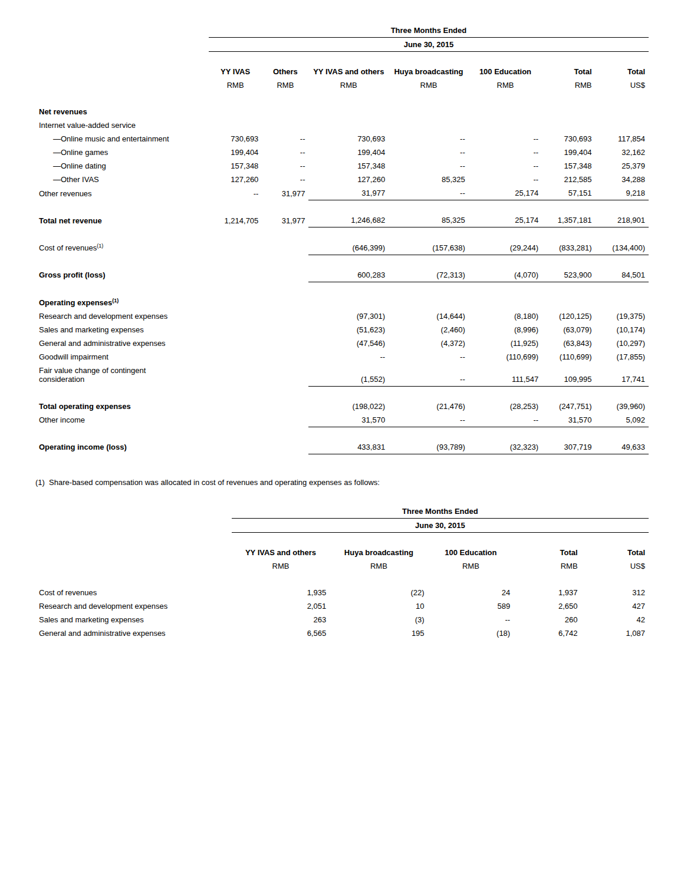| | Three Months Ended |
| | June 30, 2015 |
| | YY IVAS | Others | YY IVAS and others | Huya broadcasting | 100 Education | Total | Total |
| | RMB | RMB | RMB | RMB | RMB | RMB | US$ |
| Net revenues | |
| Internet value-added service | |
| —Online music and entertainment | 730,693 | -- | 730,693 | -- | -- | 730,693 | 117,854 |
| —Online games | 199,404 | -- | 199,404 | -- | -- | 199,404 | 32,162 |
| —Online dating | 157,348 | -- | 157,348 | -- | -- | 157,348 | 25,379 |
| —Other IVAS | 127,260 | -- | 127,260 | 85,325 | -- | 212,585 | 34,288 |
| Other revenues | -- | 31,977 | 31,977 | -- | 25,174 | 57,151 | 9,218 |
| Total net revenue | 1,214,705 | 31,977 | 1,246,682 | 85,325 | 25,174 | 1,357,181 | 218,901 |
| Cost of revenues (1) | | | (646,399) | (157,638) | (29,244) | (833,281) | (134,400) |
| Gross profit (loss) | | | 600,283 | (72,313) | (4,070) | 523,900 | 84,501 |
| Operating expenses (1) | |
| Research and development expenses | | | (97,301) | (14,644) | (8,180) | (120,125) | (19,375) |
| Sales and marketing expenses | | | (51,623) | (2,460) | (8,996) | (63,079) | (10,174) |
| General and administrative expenses | | | (47,546) | (4,372) | (11,925) | (63,843) | (10,297) |
| Goodwill impairment | | | -- | -- | (110,699) | (110,699) | (17,855) |
| Fair value change of contingent consideration | | | (1,552) | -- | 111,547 | 109,995 | 17,741 |
| Total operating expenses | | | (198,022) | (21,476) | (28,253) | (247,751) | (39,960) |
| Other income | | | 31,570 | -- | -- | 31,570 | 5,092 |
| Operating income (loss) | | | 433,831 | (93,789) | (32,323) | 307,719 | 49,633 |
(1) Share-based compensation was allocated in cost of revenues and operating expenses as follows:
| | Three Months Ended |
| | June 30, 2015 |
| | YY IVAS and others | Huya broadcasting | 100 Education | Total | Total |
| | RMB | RMB | RMB | RMB | US$ |
| Cost of revenues | 1,935 | (22) | 24 | 1,937 | 312 |
| Research and development expenses | 2,051 | 10 | 589 | 2,650 | 427 |
| Sales and marketing expenses | 263 | (3) | -- | 260 | 42 |
| General and administrative expenses | 6,565 | 195 | (18) | 6,742 | 1,087 |